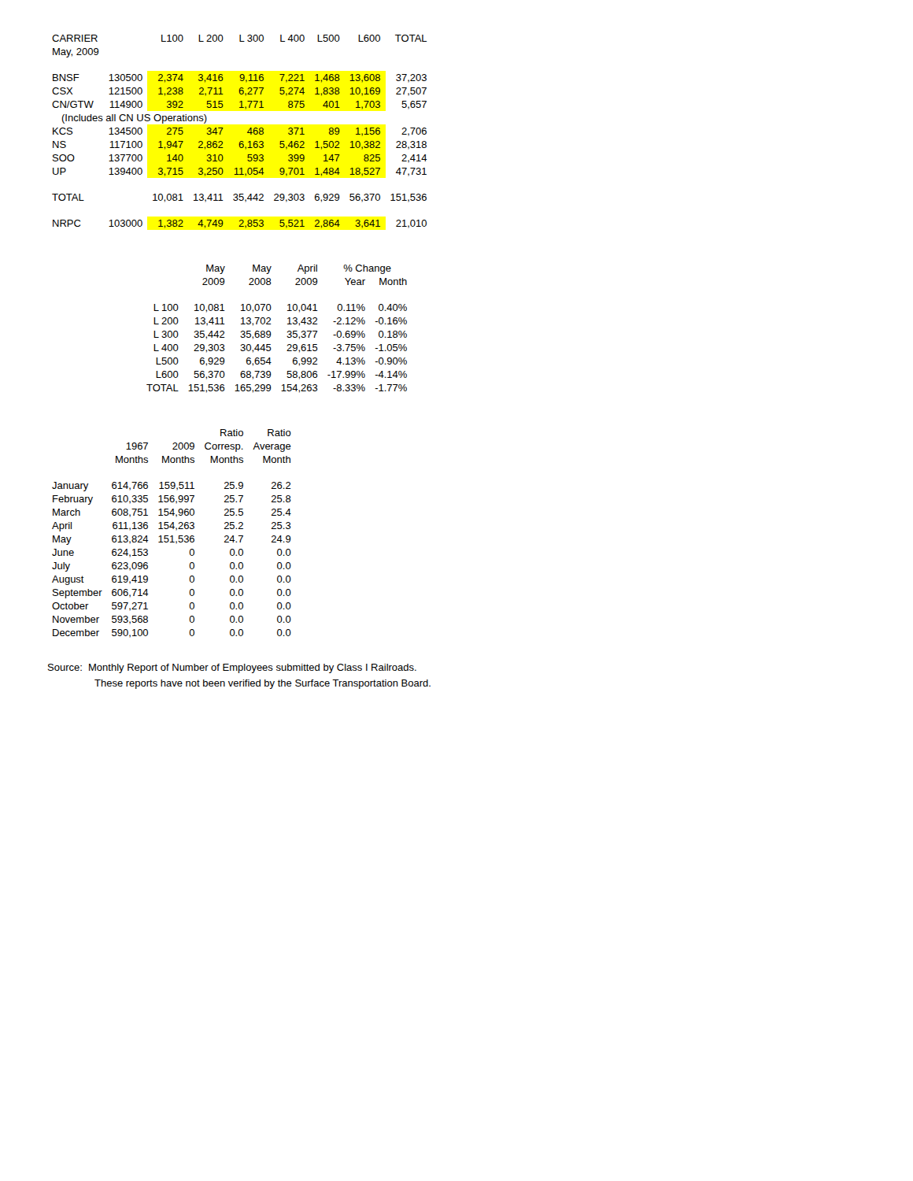| CARRIER | | L100 | L 200 | L 300 | L 400 | L500 | L600 | TOTAL |
| May, 2009 | |
| BNSF | 130500 | 2,374 | 3,416 | 9,116 | 7,221 | 1,468 | 13,608 | 37,203 |
| CSX | 121500 | 1,238 | 2,711 | 6,277 | 5,274 | 1,838 | 10,169 | 27,507 |
| CN/GTW | 114900 | 392 | 515 | 1,771 | 875 | 401 | 1,703 | 5,657 |
| (Includes all CN US Operations) |
| KCS | 134500 | 275 | 347 | 468 | 371 | 89 | 1,156 | 2,706 |
| NS | 117100 | 1,947 | 2,862 | 6,163 | 5,462 | 1,502 | 10,382 | 28,318 |
| SOO | 137700 | 140 | 310 | 593 | 399 | 147 | 825 | 2,414 |
| UP | 139400 | 3,715 | 3,250 | 11,054 | 9,701 | 1,484 | 18,527 | 47,731 |
| TOTAL | | 10,081 | 13,411 | 35,442 | 29,303 | 6,929 | 56,370 | 151,536 |
| NRPC | 103000 | 1,382 | 4,749 | 2,853 | 5,521 | 2,864 | 3,641 | 21,010 |
| | May | May | April | % Change |
| | 2009 | 2008 | 2009 | Year | Month |
| L 100 | 10,081 | 10,070 | 10,041 | 0.11% | 0.40% |
| L 200 | 13,411 | 13,702 | 13,432 | -2.12% | -0.16% |
| L 300 | 35,442 | 35,689 | 35,377 | -0.69% | 0.18% |
| L 400 | 29,303 | 30,445 | 29,615 | -3.75% | -1.05% |
| L500 | 6,929 | 6,654 | 6,992 | 4.13% | -0.90% |
| L600 | 56,370 | 68,739 | 58,806 | -17.99% | -4.14% |
| TOTAL | 151,536 | 165,299 | 154,263 | -8.33% | -1.77% |
| | | | Ratio | Ratio |
| | 1967 | 2009 | Corresp. | Average |
| | Months | Months | Months | Month |
| January | 614,766 | 159,511 | 25.9 | 26.2 |
| February | 610,335 | 156,997 | 25.7 | 25.8 |
| March | 608,751 | 154,960 | 25.5 | 25.4 |
| April | 611,136 | 154,263 | 25.2 | 25.3 |
| May | 613,824 | 151,536 | 24.7 | 24.9 |
| June | 624,153 | 0 | 0.0 | 0.0 |
| July | 623,096 | 0 | 0.0 | 0.0 |
| August | 619,419 | 0 | 0.0 | 0.0 |
| September | 606,714 | 0 | 0.0 | 0.0 |
| October | 597,271 | 0 | 0.0 | 0.0 |
| November | 593,568 | 0 | 0.0 | 0.0 |
| December | 590,100 | 0 | 0.0 | 0.0 |
Source: Monthly Report of Number of Employees submitted by Class I Railroads.
These reports have not been verified by the Surface Transportation Board.